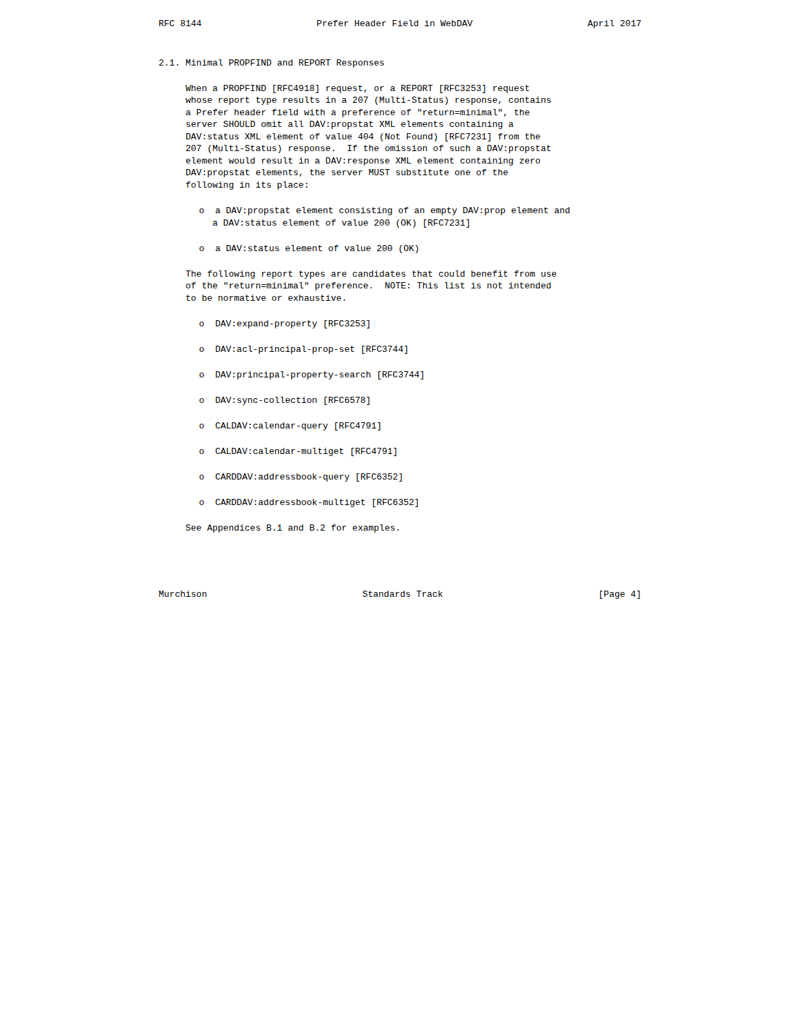RFC 8144 Prefer Header Field in WebDAV April 2017
2.1. Minimal PROPFIND and REPORT Responses
When a PROPFIND [RFC4918] request, or a REPORT [RFC3253] request whose report type results in a 207 (Multi-Status) response, contains a Prefer header field with a preference of "return=minimal", the server SHOULD omit all DAV:propstat XML elements containing a DAV:status XML element of value 404 (Not Found) [RFC7231] from the 207 (Multi-Status) response. If the omission of such a DAV:propstat element would result in a DAV:response XML element containing zero DAV:propstat elements, the server MUST substitute one of the following in its place:
a DAV:propstat element consisting of an empty DAV:prop element and a DAV:status element of value 200 (OK) [RFC7231]
a DAV:status element of value 200 (OK)
The following report types are candidates that could benefit from use of the "return=minimal" preference. NOTE: This list is not intended to be normative or exhaustive.
DAV:expand-property [RFC3253]
DAV:acl-principal-prop-set [RFC3744]
DAV:principal-property-search [RFC3744]
DAV:sync-collection [RFC6578]
CALDAV:calendar-query [RFC4791]
CALDAV:calendar-multiget [RFC4791]
CARDDAV:addressbook-query [RFC6352]
CARDDAV:addressbook-multiget [RFC6352]
See Appendices B.1 and B.2 for examples.
Murchison Standards Track [Page 4]